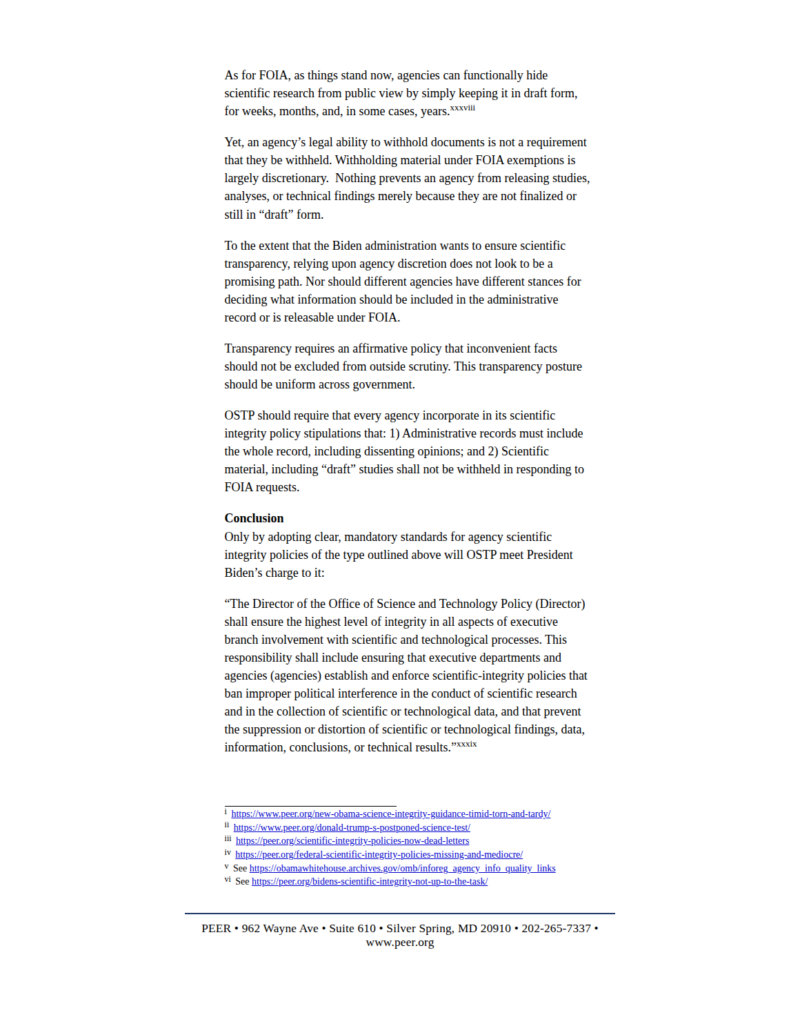As for FOIA, as things stand now, agencies can functionally hide scientific research from public view by simply keeping it in draft form, for weeks, months, and, in some cases, years.xxxviii
Yet, an agency’s legal ability to withhold documents is not a requirement that they be withheld. Withholding material under FOIA exemptions is largely discretionary. Nothing prevents an agency from releasing studies, analyses, or technical findings merely because they are not finalized or still in “draft” form.
To the extent that the Biden administration wants to ensure scientific transparency, relying upon agency discretion does not look to be a promising path. Nor should different agencies have different stances for deciding what information should be included in the administrative record or is releasable under FOIA.
Transparency requires an affirmative policy that inconvenient facts should not be excluded from outside scrutiny. This transparency posture should be uniform across government.
OSTP should require that every agency incorporate in its scientific integrity policy stipulations that: 1) Administrative records must include the whole record, including dissenting opinions; and 2) Scientific material, including “draft” studies shall not be withheld in responding to FOIA requests.
Conclusion
Only by adopting clear, mandatory standards for agency scientific integrity policies of the type outlined above will OSTP meet President Biden’s charge to it:
“The Director of the Office of Science and Technology Policy (Director) shall ensure the highest level of integrity in all aspects of executive branch involvement with scientific and technological processes. This responsibility shall include ensuring that executive departments and agencies (agencies) establish and enforce scientific-integrity policies that ban improper political interference in the conduct of scientific research and in the collection of scientific or technological data, and that prevent the suppression or distortion of scientific or technological findings, data, information, conclusions, or technical results.”xxxix
i https://www.peer.org/new-obama-science-integrity-guidance-timid-torn-and-tardy/
ii https://www.peer.org/donald-trump-s-postponed-science-test/
iii https://peer.org/scientific-integrity-policies-now-dead-letters
iv https://peer.org/federal-scientific-integrity-policies-missing-and-mediocre/
v See https://obamawhitehouse.archives.gov/omb/inforeg_agency_info_quality_links
vi See https://peer.org/bidens-scientific-integrity-not-up-to-the-task/
PEER • 962 Wayne Ave • Suite 610 • Silver Spring, MD 20910 • 202-265-7337 • www.peer.org